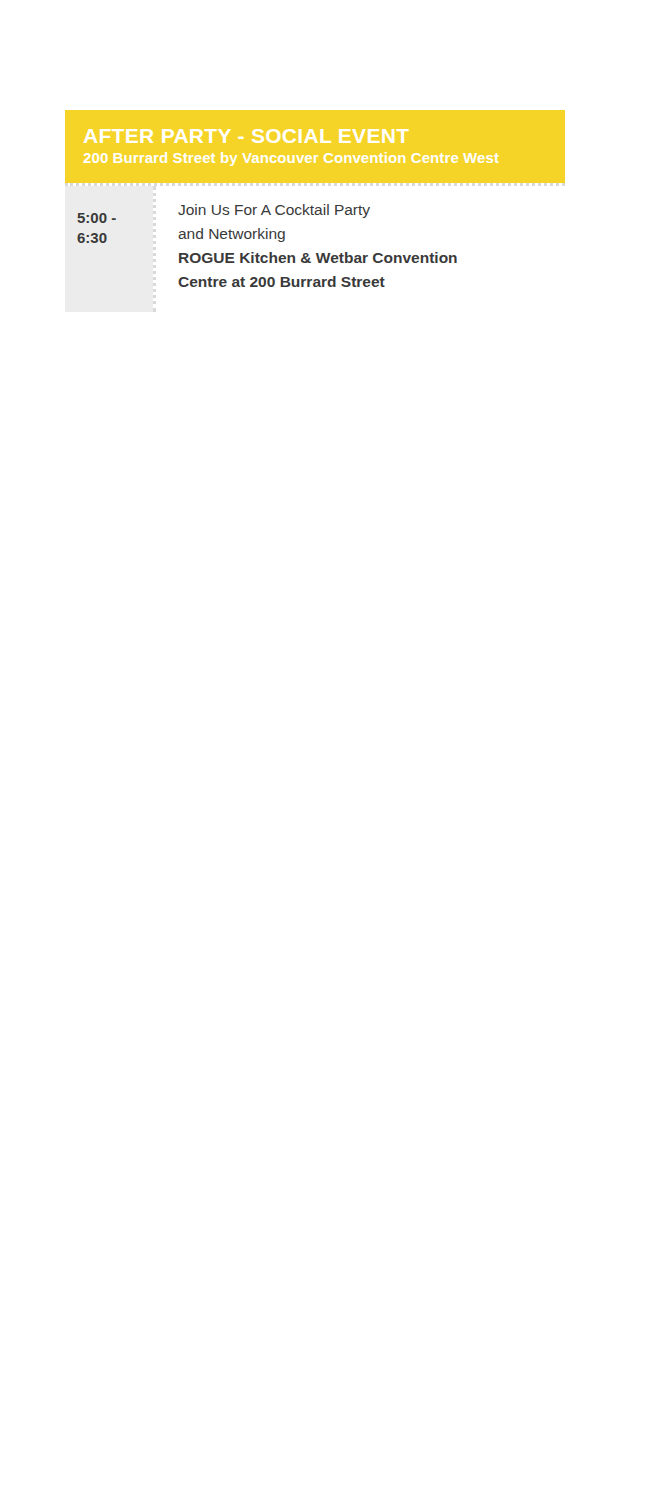AFTER PARTY - SOCIAL EVENT
200 Burrard Street by Vancouver Convention Centre West
5:00 - 6:30
Join Us For A Cocktail Party
and Networking
ROGUE Kitchen & Wetbar Convention
Centre at 200 Burrard Street